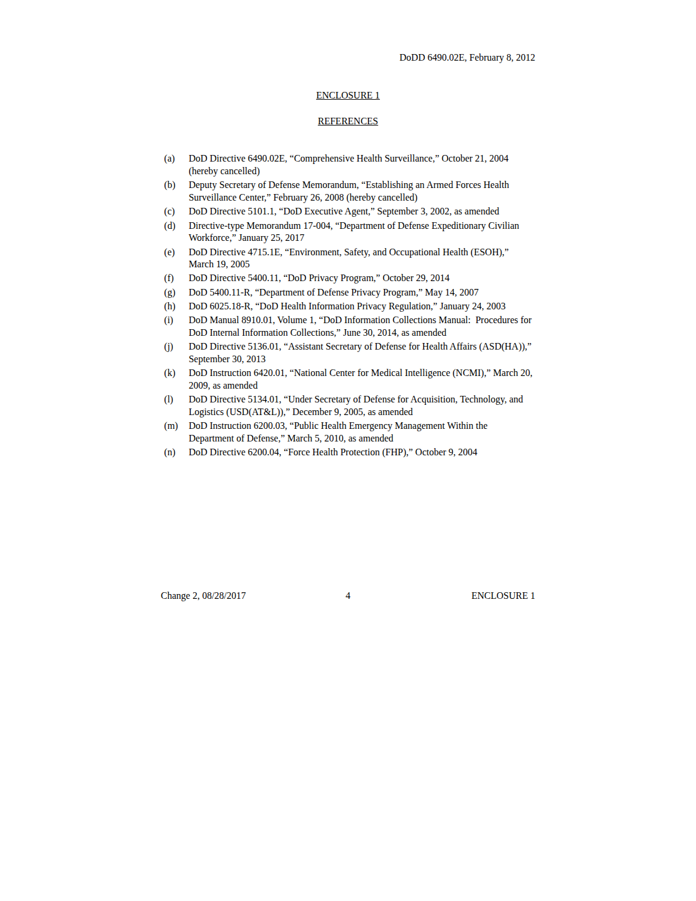DoDD 6490.02E, February 8, 2012
ENCLOSURE 1
REFERENCES
(a) DoD Directive 6490.02E, “Comprehensive Health Surveillance,” October 21, 2004 (hereby cancelled)
(b) Deputy Secretary of Defense Memorandum, “Establishing an Armed Forces Health Surveillance Center,” February 26, 2008 (hereby cancelled)
(c) DoD Directive 5101.1, “DoD Executive Agent,” September 3, 2002, as amended
(d) Directive-type Memorandum 17-004, “Department of Defense Expeditionary Civilian Workforce,” January 25, 2017
(e) DoD Directive 4715.1E, “Environment, Safety, and Occupational Health (ESOH),” March 19, 2005
(f) DoD Directive 5400.11, “DoD Privacy Program,” October 29, 2014
(g) DoD 5400.11-R, “Department of Defense Privacy Program,” May 14, 2007
(h) DoD 6025.18-R, “DoD Health Information Privacy Regulation,” January 24, 2003
(i) DoD Manual 8910.01, Volume 1, “DoD Information Collections Manual: Procedures for DoD Internal Information Collections,” June 30, 2014, as amended
(j) DoD Directive 5136.01, “Assistant Secretary of Defense for Health Affairs (ASD(HA)),” September 30, 2013
(k) DoD Instruction 6420.01, “National Center for Medical Intelligence (NCMI),” March 20, 2009, as amended
(l) DoD Directive 5134.01, “Under Secretary of Defense for Acquisition, Technology, and Logistics (USD(AT&L)),” December 9, 2005, as amended
(m) DoD Instruction 6200.03, “Public Health Emergency Management Within the Department of Defense,” March 5, 2010, as amended
(n) DoD Directive 6200.04, “Force Health Protection (FHP),” October 9, 2004
Change 2, 08/28/2017 4 ENCLOSURE 1